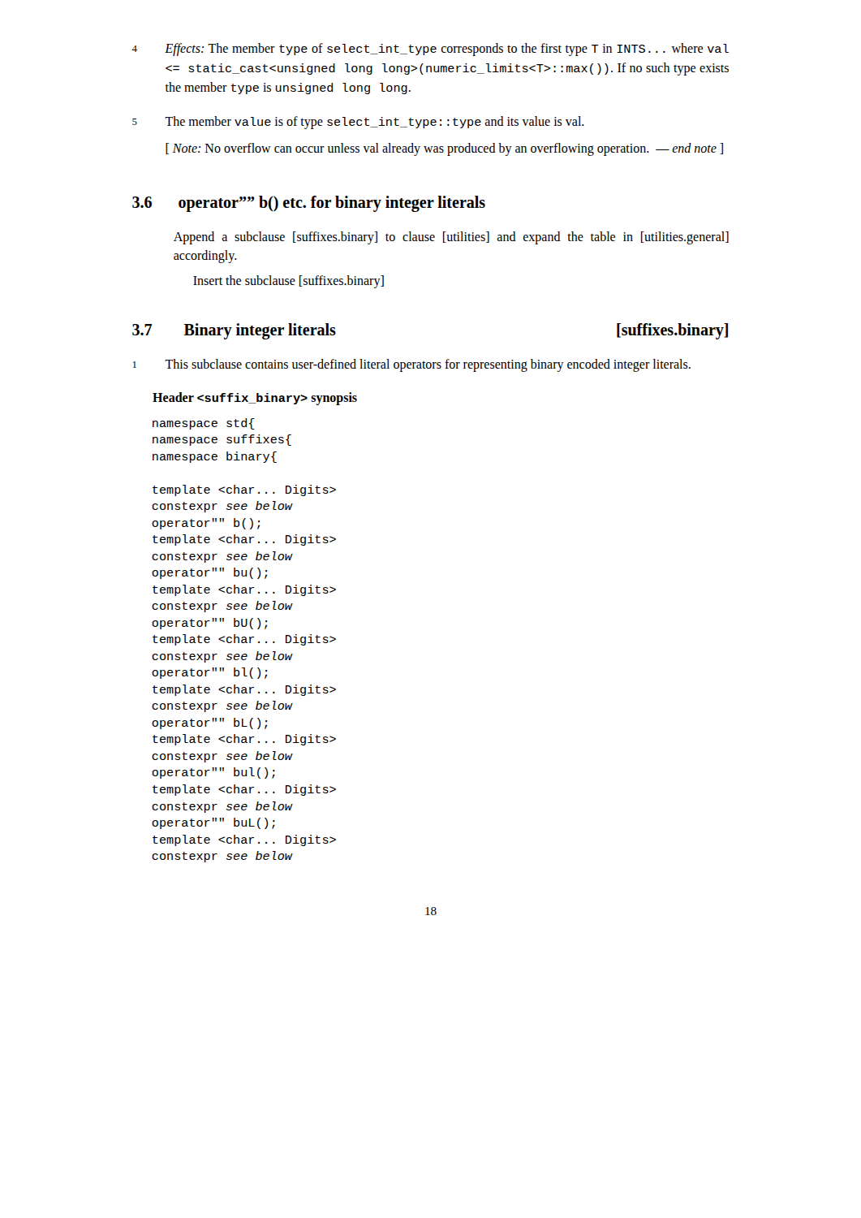4
Effects: The member type of select_int_type corresponds to the first type T in INTS... where val <= static_cast<unsigned long long>(numeric_limits<T>::max()). If no such type exists the member type is unsigned long long.
5
The member value is of type select_int_type::type and its value is val.
[ Note: No overflow can occur unless val already was produced by an overflowing operation. — end note ]
3.6 operator”” b() etc. for binary integer literals
Append a subclause [suffixes.binary] to clause [utilities] and expand the table in [utilities.general] accordingly.
Insert the subclause [suffixes.binary]
3.7
Binary integer literals
[suffixes.binary]
1
This subclause contains user-defined literal operators for representing binary encoded integer literals.
Header <suffix_binary> synopsis
namespace std{
namespace suffixes{
namespace binary{

template <char... Digits>
constexpr see below
operator"" b();
template <char... Digits>
constexpr see below
operator"" bu();
template <char... Digits>
constexpr see below
operator"" bU();
template <char... Digits>
constexpr see below
operator"" bl();
template <char... Digits>
constexpr see below
operator"" bL();
template <char... Digits>
constexpr see below
operator"" bul();
template <char... Digits>
constexpr see below
operator"" buL();
template <char... Digits>
constexpr see below
18